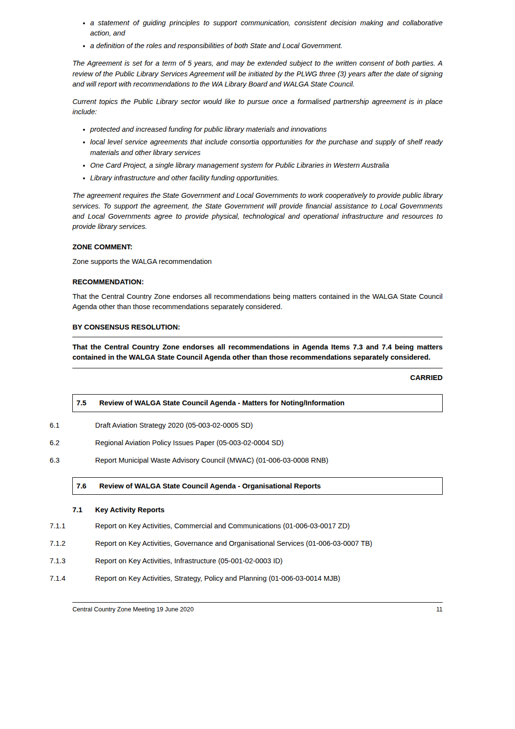a statement of guiding principles to support communication, consistent decision making and collaborative action, and
a definition of the roles and responsibilities of both State and Local Government.
The Agreement is set for a term of 5 years, and may be extended subject to the written consent of both parties. A review of the Public Library Services Agreement will be initiated by the PLWG three (3) years after the date of signing and will report with recommendations to the WA Library Board and WALGA State Council.
Current topics the Public Library sector would like to pursue once a formalised partnership agreement is in place include:
protected and increased funding for public library materials and innovations
local level service agreements that include consortia opportunities for the purchase and supply of shelf ready materials and other library services
One Card Project, a single library management system for Public Libraries in Western Australia
Library infrastructure and other facility funding opportunities.
The agreement requires the State Government and Local Governments to work cooperatively to provide public library services. To support the agreement, the State Government will provide financial assistance to Local Governments and Local Governments agree to provide physical, technological and operational infrastructure and resources to provide library services.
ZONE COMMENT:
Zone supports the WALGA recommendation
RECOMMENDATION:
That the Central Country Zone endorses all recommendations being matters contained in the WALGA State Council Agenda other than those recommendations separately considered.
BY CONSENSUS RESOLUTION:
That the Central Country Zone endorses all recommendations in Agenda Items 7.3 and 7.4 being matters contained in the WALGA State Council Agenda other than those recommendations separately considered.
CARRIED
7.5 Review of WALGA State Council Agenda - Matters for Noting/Information
6.1 Draft Aviation Strategy 2020 (05-003-02-0005 SD)
6.2 Regional Aviation Policy Issues Paper (05-003-02-0004 SD)
6.3 Report Municipal Waste Advisory Council (MWAC) (01-006-03-0008 RNB)
7.6 Review of WALGA State Council Agenda - Organisational Reports
7.1 Key Activity Reports
7.1.1 Report on Key Activities, Commercial and Communications (01-006-03-0017 ZD)
7.1.2 Report on Key Activities, Governance and Organisational Services (01-006-03-0007 TB)
7.1.3 Report on Key Activities, Infrastructure (05-001-02-0003 ID)
7.1.4 Report on Key Activities, Strategy, Policy and Planning (01-006-03-0014 MJB)
Central Country Zone Meeting 19 June 2020 11